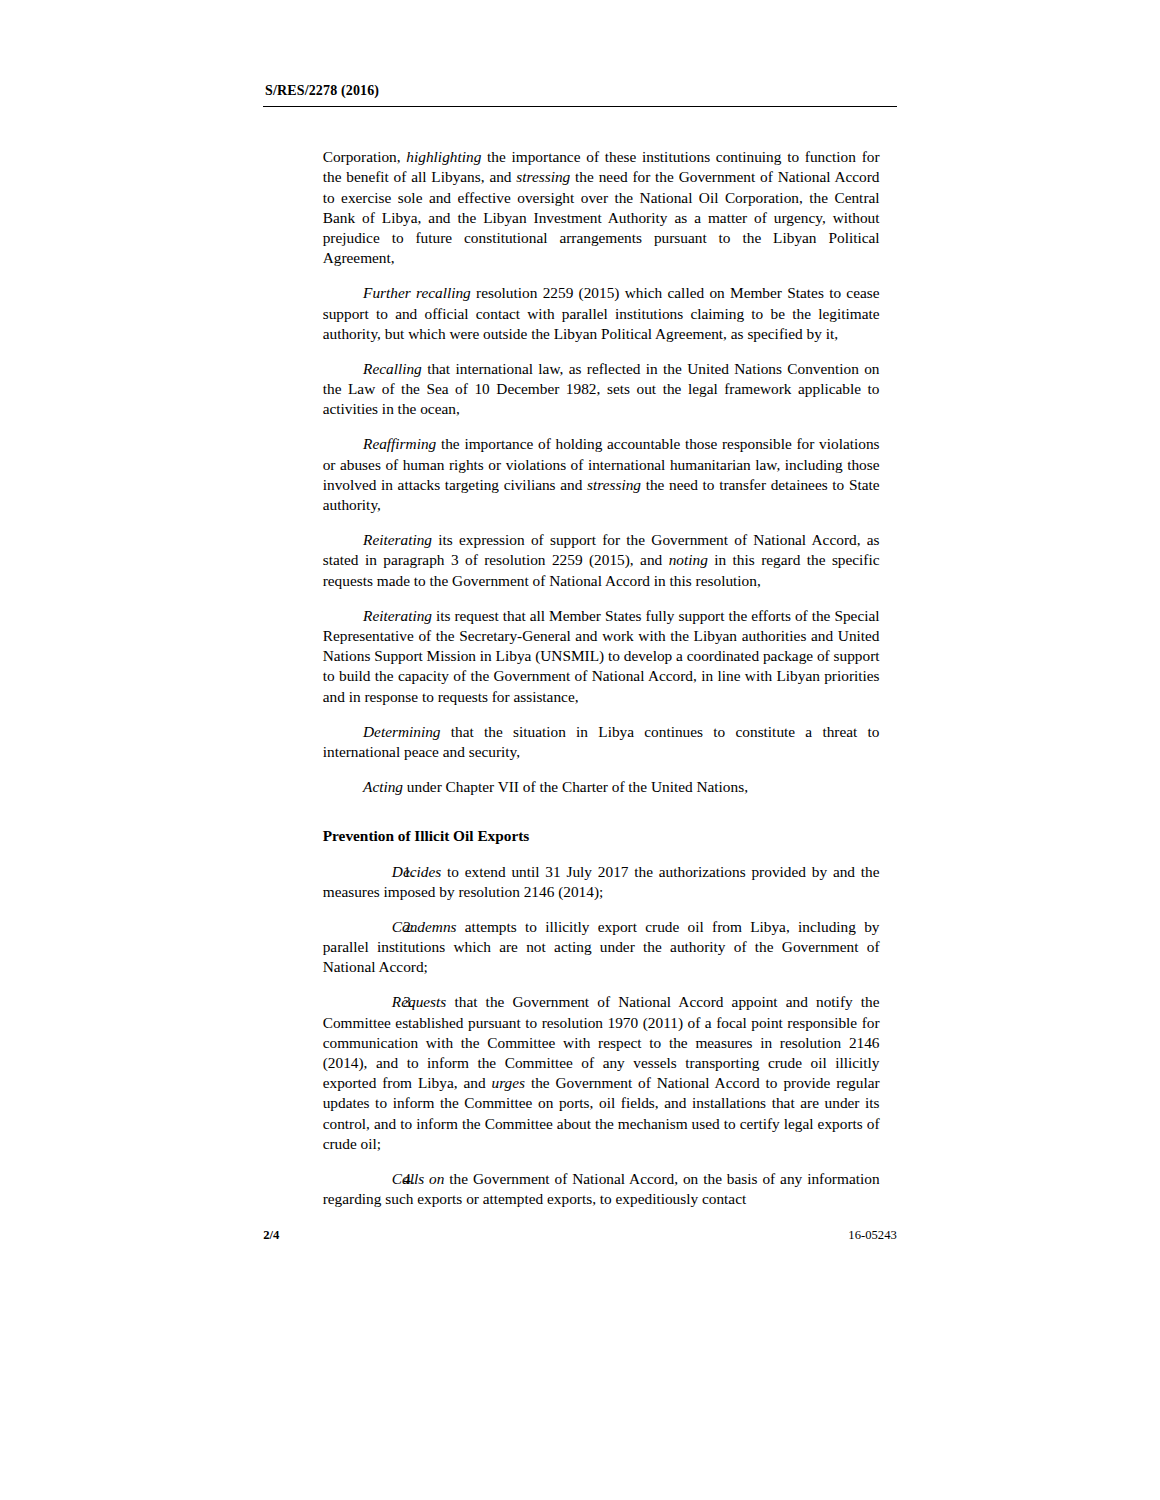S/RES/2278 (2016)
Corporation, highlighting the importance of these institutions continuing to function for the benefit of all Libyans, and stressing the need for the Government of National Accord to exercise sole and effective oversight over the National Oil Corporation, the Central Bank of Libya, and the Libyan Investment Authority as a matter of urgency, without prejudice to future constitutional arrangements pursuant to the Libyan Political Agreement,
Further recalling resolution 2259 (2015) which called on Member States to cease support to and official contact with parallel institutions claiming to be the legitimate authority, but which were outside the Libyan Political Agreement, as specified by it,
Recalling that international law, as reflected in the United Nations Convention on the Law of the Sea of 10 December 1982, sets out the legal framework applicable to activities in the ocean,
Reaffirming the importance of holding accountable those responsible for violations or abuses of human rights or violations of international humanitarian law, including those involved in attacks targeting civilians and stressing the need to transfer detainees to State authority,
Reiterating its expression of support for the Government of National Accord, as stated in paragraph 3 of resolution 2259 (2015), and noting in this regard the specific requests made to the Government of National Accord in this resolution,
Reiterating its request that all Member States fully support the efforts of the Special Representative of the Secretary-General and work with the Libyan authorities and United Nations Support Mission in Libya (UNSMIL) to develop a coordinated package of support to build the capacity of the Government of National Accord, in line with Libyan priorities and in response to requests for assistance,
Determining that the situation in Libya continues to constitute a threat to international peace and security,
Acting under Chapter VII of the Charter of the United Nations,
Prevention of Illicit Oil Exports
1. Decides to extend until 31 July 2017 the authorizations provided by and the measures imposed by resolution 2146 (2014);
2. Condemns attempts to illicitly export crude oil from Libya, including by parallel institutions which are not acting under the authority of the Government of National Accord;
3. Requests that the Government of National Accord appoint and notify the Committee established pursuant to resolution 1970 (2011) of a focal point responsible for communication with the Committee with respect to the measures in resolution 2146 (2014), and to inform the Committee of any vessels transporting crude oil illicitly exported from Libya, and urges the Government of National Accord to provide regular updates to inform the Committee on ports, oil fields, and installations that are under its control, and to inform the Committee about the mechanism used to certify legal exports of crude oil;
4. Calls on the Government of National Accord, on the basis of any information regarding such exports or attempted exports, to expeditiously contact
2/4 16-05243